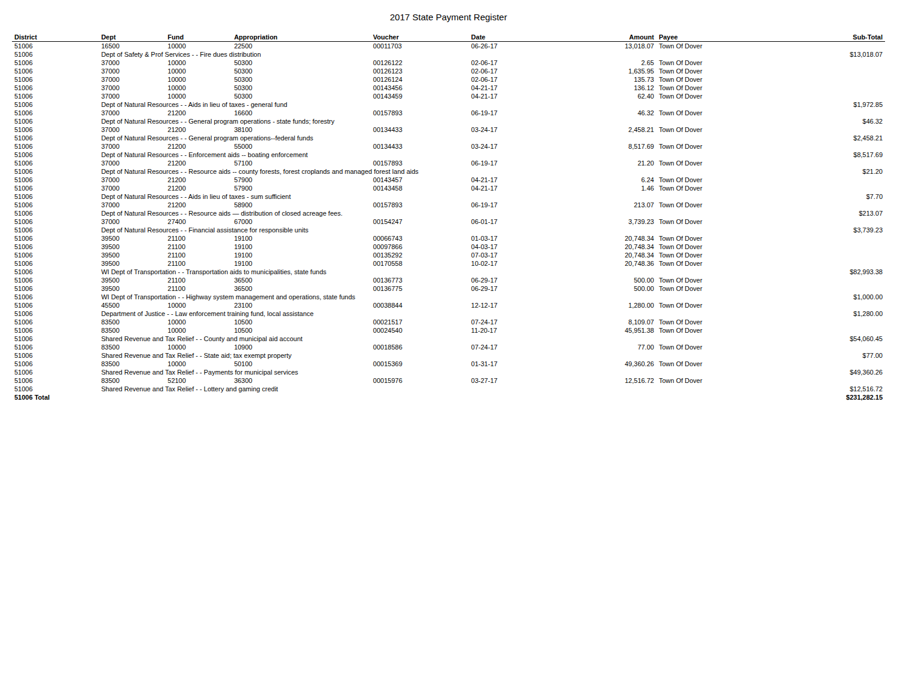2017 State Payment Register
| District | Dept | Fund | Appropriation | Voucher | Date | Amount | Payee | Sub-Total |
| --- | --- | --- | --- | --- | --- | --- | --- | --- |
| 51006 | 16500 | 10000 | 22500 | 00011703 | 06-26-17 | 13,018.07 | Town Of Dover | |
| 51006 | Dept of Safety & Prof Services - - Fire dues distribution | $13,018.07 |
| 51006 | 37000 | 10000 | 50300 | 00126122 | 02-06-17 | 2.65 | Town Of Dover | |
| 51006 | 37000 | 10000 | 50300 | 00126123 | 02-06-17 | 1,635.95 | Town Of Dover | |
| 51006 | 37000 | 10000 | 50300 | 00126124 | 02-06-17 | 135.73 | Town Of Dover | |
| 51006 | 37000 | 10000 | 50300 | 00143456 | 04-21-17 | 136.12 | Town Of Dover | |
| 51006 | 37000 | 10000 | 50300 | 00143459 | 04-21-17 | 62.40 | Town Of Dover | |
| 51006 | Dept of Natural Resources - - Aids in lieu of taxes - general fund | $1,972.85 |
| 51006 | 37000 | 21200 | 16600 | 00157893 | 06-19-17 | 46.32 | Town Of Dover | |
| 51006 | Dept of Natural Resources - - General program operations - state funds; forestry | $46.32 |
| 51006 | 37000 | 21200 | 38100 | 00134433 | 03-24-17 | 2,458.21 | Town Of Dover | |
| 51006 | Dept of Natural Resources - - General program operations--federal funds | $2,458.21 |
| 51006 | 37000 | 21200 | 55000 | 00134433 | 03-24-17 | 8,517.69 | Town Of Dover | |
| 51006 | Dept of Natural Resources - - Enforcement aids -- boating enforcement | $8,517.69 |
| 51006 | 37000 | 21200 | 57100 | 00157893 | 06-19-17 | 21.20 | Town Of Dover | |
| 51006 | Dept of Natural Resources - - Resource aids -- county forests, forest croplands and managed forest land aids | $21.20 |
| 51006 | 37000 | 21200 | 57900 | 00143457 | 04-21-17 | 6.24 | Town Of Dover | |
| 51006 | 37000 | 21200 | 57900 | 00143458 | 04-21-17 | 1.46 | Town Of Dover | |
| 51006 | Dept of Natural Resources - - Aids in lieu of taxes - sum sufficient | $7.70 |
| 51006 | 37000 | 21200 | 58900 | 00157893 | 06-19-17 | 213.07 | Town Of Dover | |
| 51006 | Dept of Natural Resources - - Resource aids — distribution of closed acreage fees. | $213.07 |
| 51006 | 37000 | 27400 | 67000 | 00154247 | 06-01-17 | 3,739.23 | Town Of Dover | |
| 51006 | Dept of Natural Resources - - Financial assistance for responsible units | $3,739.23 |
| 51006 | 39500 | 21100 | 19100 | 00066743 | 01-03-17 | 20,748.34 | Town Of Dover | |
| 51006 | 39500 | 21100 | 19100 | 00097866 | 04-03-17 | 20,748.34 | Town Of Dover | |
| 51006 | 39500 | 21100 | 19100 | 00135292 | 07-03-17 | 20,748.34 | Town Of Dover | |
| 51006 | 39500 | 21100 | 19100 | 00170558 | 10-02-17 | 20,748.36 | Town Of Dover | |
| 51006 | WI Dept of Transportation - - Transportation aids to municipalities, state funds | $82,993.38 |
| 51006 | 39500 | 21100 | 36500 | 00136773 | 06-29-17 | 500.00 | Town Of Dover | |
| 51006 | 39500 | 21100 | 36500 | 00136775 | 06-29-17 | 500.00 | Town Of Dover | |
| 51006 | WI Dept of Transportation - - Highway system management and operations, state funds | $1,000.00 |
| 51006 | 45500 | 10000 | 23100 | 00038844 | 12-12-17 | 1,280.00 | Town Of Dover | |
| 51006 | Department of Justice - - Law enforcement training fund, local assistance | $1,280.00 |
| 51006 | 83500 | 10000 | 10500 | 00021517 | 07-24-17 | 8,109.07 | Town Of Dover | |
| 51006 | 83500 | 10000 | 10500 | 00024540 | 11-20-17 | 45,951.38 | Town Of Dover | |
| 51006 | Shared Revenue and Tax Relief - - County and municipal aid account | $54,060.45 |
| 51006 | 83500 | 10000 | 10900 | 00018586 | 07-24-17 | 77.00 | Town Of Dover | |
| 51006 | Shared Revenue and Tax Relief - - State aid; tax exempt property | $77.00 |
| 51006 | 83500 | 10000 | 50100 | 00015369 | 01-31-17 | 49,360.26 | Town Of Dover | |
| 51006 | Shared Revenue and Tax Relief - - Payments for municipal services | $49,360.26 |
| 51006 | 83500 | 52100 | 36300 | 00015976 | 03-27-17 | 12,516.72 | Town Of Dover | |
| 51006 | Shared Revenue and Tax Relief - - Lottery and gaming credit | $12,516.72 |
| 51006 Total | | $231,282.15 |